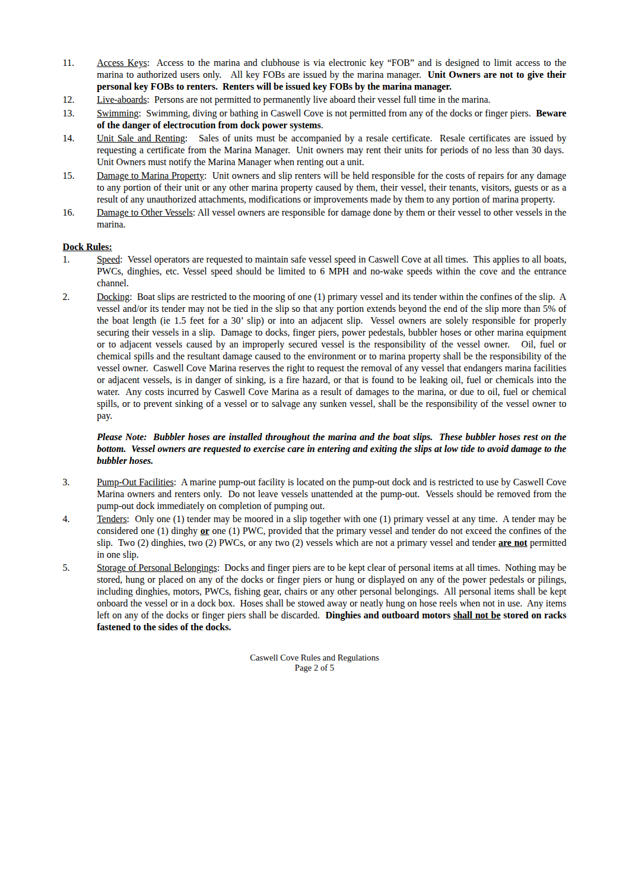11. Access Keys: Access to the marina and clubhouse is via electronic key “FOB” and is designed to limit access to the marina to authorized users only. All key FOBs are issued by the marina manager. Unit Owners are not to give their personal key FOBs to renters. Renters will be issued key FOBs by the marina manager.
12. Live-aboards: Persons are not permitted to permanently live aboard their vessel full time in the marina.
13. Swimming: Swimming, diving or bathing in Caswell Cove is not permitted from any of the docks or finger piers. Beware of the danger of electrocution from dock power systems.
14. Unit Sale and Renting: Sales of units must be accompanied by a resale certificate. Resale certificates are issued by requesting a certificate from the Marina Manager. Unit owners may rent their units for periods of no less than 30 days. Unit Owners must notify the Marina Manager when renting out a unit.
15. Damage to Marina Property: Unit owners and slip renters will be held responsible for the costs of repairs for any damage to any portion of their unit or any other marina property caused by them, their vessel, their tenants, visitors, guests or as a result of any unauthorized attachments, modifications or improvements made by them to any portion of marina property.
16. Damage to Other Vessels: All vessel owners are responsible for damage done by them or their vessel to other vessels in the marina.
Dock Rules:
1. Speed: Vessel operators are requested to maintain safe vessel speed in Caswell Cove at all times. This applies to all boats, PWCs, dinghies, etc. Vessel speed should be limited to 6 MPH and no-wake speeds within the cove and the entrance channel.
2. Docking: Boat slips are restricted to the mooring of one (1) primary vessel and its tender within the confines of the slip. A vessel and/or its tender may not be tied in the slip so that any portion extends beyond the end of the slip more than 5% of the boat length (ie 1.5 feet for a 30’ slip) or into an adjacent slip. Vessel owners are solely responsible for properly securing their vessels in a slip. Damage to docks, finger piers, power pedestals, bubbler hoses or other marina equipment or to adjacent vessels caused by an improperly secured vessel is the responsibility of the vessel owner. Oil, fuel or chemical spills and the resultant damage caused to the environment or to marina property shall be the responsibility of the vessel owner. Caswell Cove Marina reserves the right to request the removal of any vessel that endangers marina facilities or adjacent vessels, is in danger of sinking, is a fire hazard, or that is found to be leaking oil, fuel or chemicals into the water. Any costs incurred by Caswell Cove Marina as a result of damages to the marina, or due to oil, fuel or chemical spills, or to prevent sinking of a vessel or to salvage any sunken vessel, shall be the responsibility of the vessel owner to pay.
Please Note: Bubbler hoses are installed throughout the marina and the boat slips. These bubbler hoses rest on the bottom. Vessel owners are requested to exercise care in entering and exiting the slips at low tide to avoid damage to the bubbler hoses.
3. Pump-Out Facilities: A marine pump-out facility is located on the pump-out dock and is restricted to use by Caswell Cove Marina owners and renters only. Do not leave vessels unattended at the pump-out. Vessels should be removed from the pump-out dock immediately on completion of pumping out.
4. Tenders: Only one (1) tender may be moored in a slip together with one (1) primary vessel at any time. A tender may be considered one (1) dinghy or one (1) PWC, provided that the primary vessel and tender do not exceed the confines of the slip. Two (2) dinghies, two (2) PWCs, or any two (2) vessels which are not a primary vessel and tender are not permitted in one slip.
5. Storage of Personal Belongings: Docks and finger piers are to be kept clear of personal items at all times. Nothing may be stored, hung or placed on any of the docks or finger piers or hung or displayed on any of the power pedestals or pilings, including dinghies, motors, PWCs, fishing gear, chairs or any other personal belongings. All personal items shall be kept onboard the vessel or in a dock box. Hoses shall be stowed away or neatly hung on hose reels when not in use. Any items left on any of the docks or finger piers shall be discarded. Dinghies and outboard motors shall not be stored on racks fastened to the sides of the docks.
Caswell Cove Rules and Regulations
Page 2 of 5